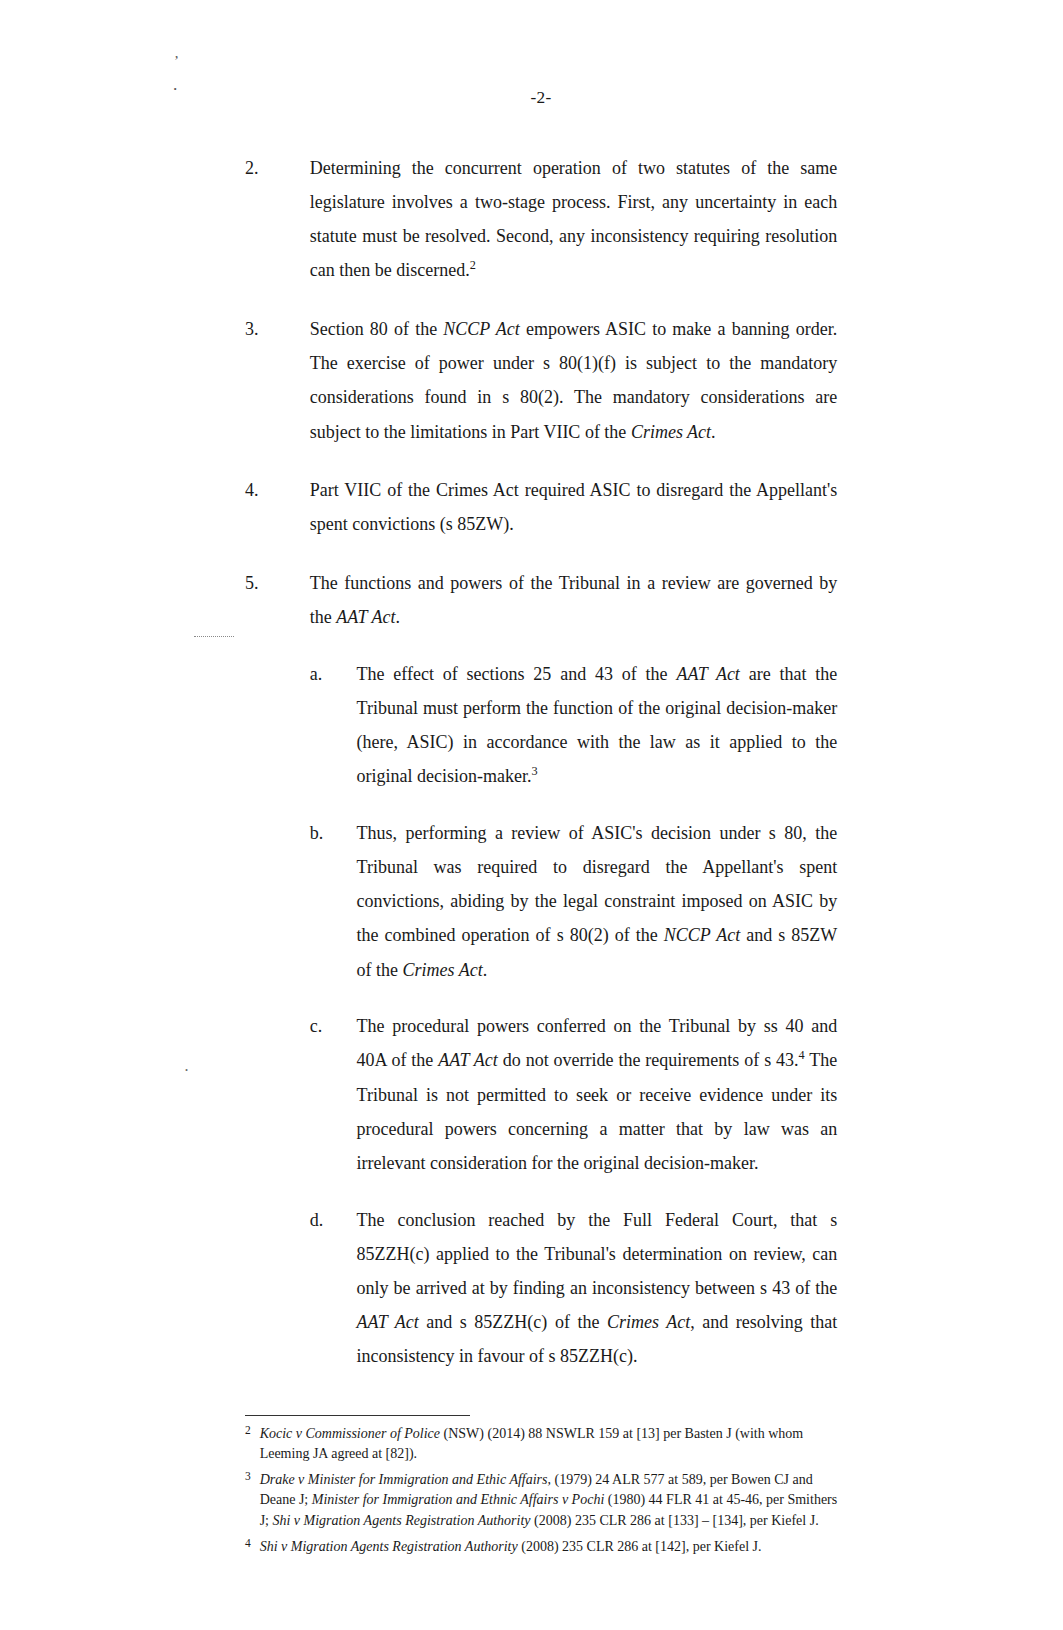,
.
.
-2-
2. Determining the concurrent operation of two statutes of the same legislature involves a two-stage process. First, any uncertainty in each statute must be resolved. Second, any inconsistency requiring resolution can then be discerned.2
3. Section 80 of the NCCP Act empowers ASIC to make a banning order. The exercise of power under s 80(1)(f) is subject to the mandatory considerations found in s 80(2). The mandatory considerations are subject to the limitations in Part VIIC of the Crimes Act.
4. Part VIIC of the Crimes Act required ASIC to disregard the Appellant's spent convictions (s 85ZW).
5. The functions and powers of the Tribunal in a review are governed by the AAT Act.
a. The effect of sections 25 and 43 of the AAT Act are that the Tribunal must perform the function of the original decision-maker (here, ASIC) in accordance with the law as it applied to the original decision-maker.3
b. Thus, performing a review of ASIC's decision under s 80, the Tribunal was required to disregard the Appellant's spent convictions, abiding by the legal constraint imposed on ASIC by the combined operation of s 80(2) of the NCCP Act and s 85ZW of the Crimes Act.
c. The procedural powers conferred on the Tribunal by ss 40 and 40A of the AAT Act do not override the requirements of s 43.4 The Tribunal is not permitted to seek or receive evidence under its procedural powers concerning a matter that by law was an irrelevant consideration for the original decision-maker.
d. The conclusion reached by the Full Federal Court, that s 85ZZH(c) applied to the Tribunal's determination on review, can only be arrived at by finding an inconsistency between s 43 of the AAT Act and s 85ZZH(c) of the Crimes Act, and resolving that inconsistency in favour of s 85ZZH(c).
2 Kocic v Commissioner of Police (NSW) (2014) 88 NSWLR 159 at [13] per Basten J (with whom Leeming JA agreed at [82]).
3 Drake v Minister for Immigration and Ethic Affairs, (1979) 24 ALR 577 at 589, per Bowen CJ and Deane J; Minister for Immigration and Ethnic Affairs v Pochi (1980) 44 FLR 41 at 45-46, per Smithers J; Shi v Migration Agents Registration Authority (2008) 235 CLR 286 at [133] – [134], per Kiefel J.
4 Shi v Migration Agents Registration Authority (2008) 235 CLR 286 at [142], per Kiefel J.